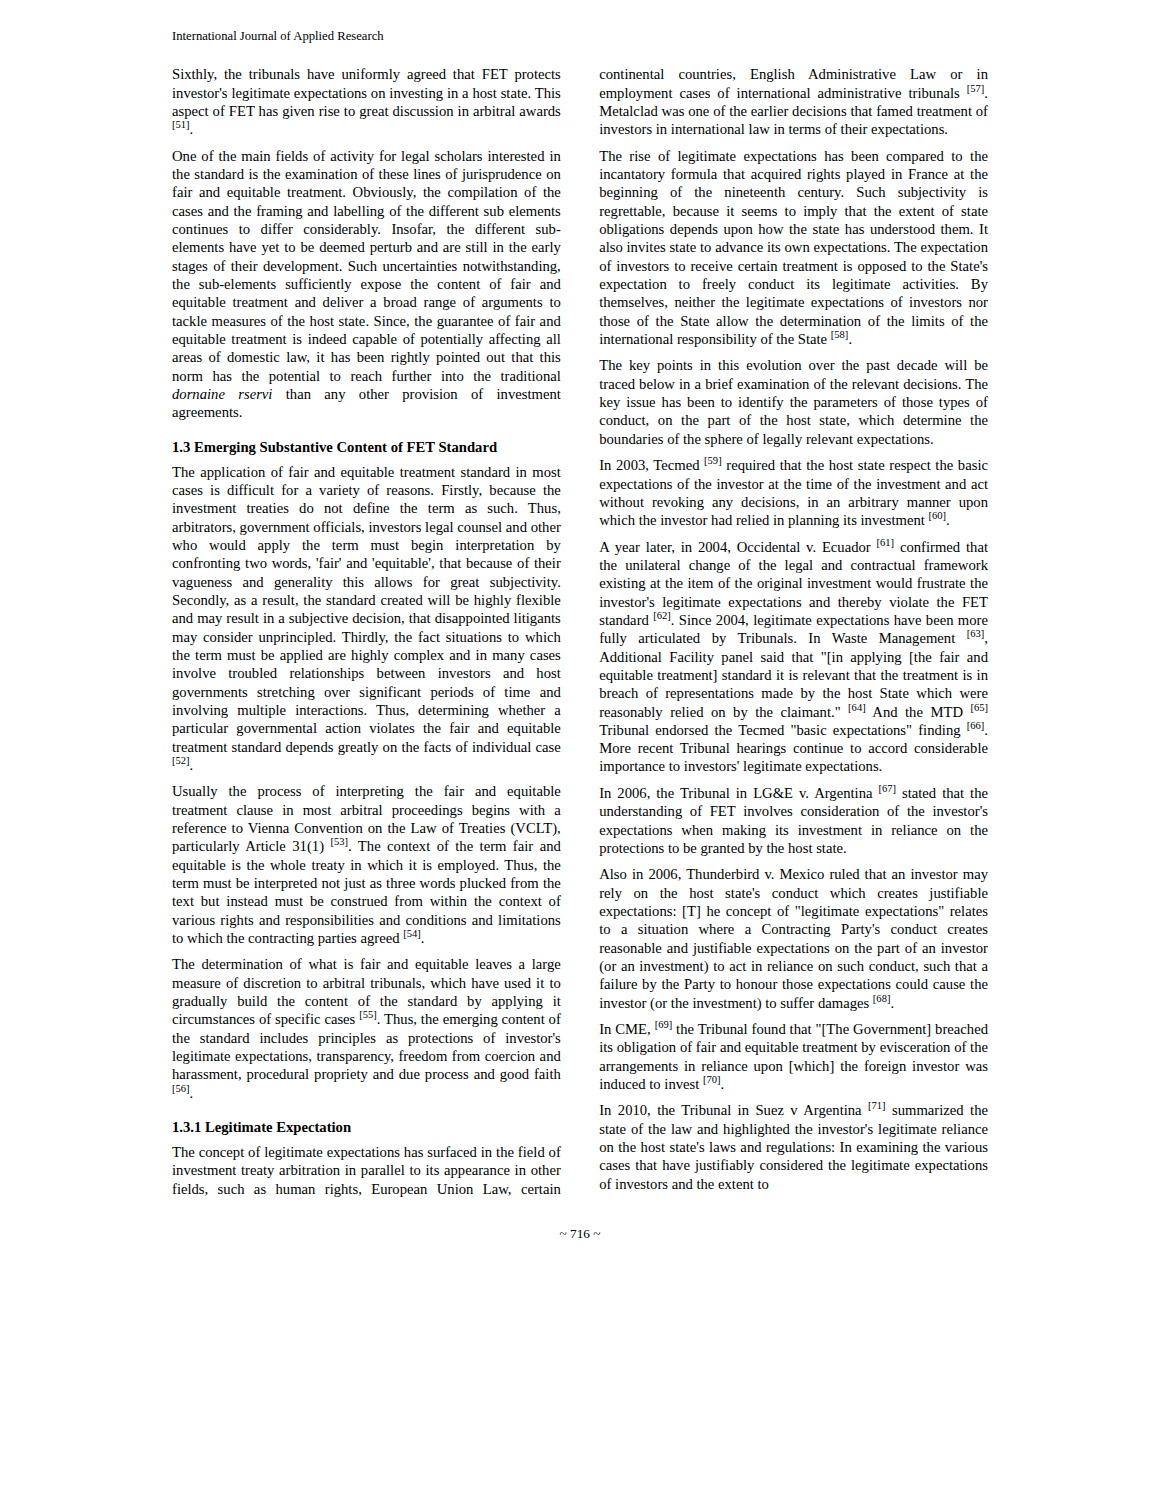International Journal of Applied Research
Sixthly, the tribunals have uniformly agreed that FET protects investor's legitimate expectations on investing in a host state. This aspect of FET has given rise to great discussion in arbitral awards [51].
One of the main fields of activity for legal scholars interested in the standard is the examination of these lines of jurisprudence on fair and equitable treatment. Obviously, the compilation of the cases and the framing and labelling of the different sub elements continues to differ considerably. Insofar, the different sub-elements have yet to be deemed perturb and are still in the early stages of their development. Such uncertainties notwithstanding, the sub-elements sufficiently expose the content of fair and equitable treatment and deliver a broad range of arguments to tackle measures of the host state. Since, the guarantee of fair and equitable treatment is indeed capable of potentially affecting all areas of domestic law, it has been rightly pointed out that this norm has the potential to reach further into the traditional dornaine rservi than any other provision of investment agreements.
1.3 Emerging Substantive Content of FET Standard
The application of fair and equitable treatment standard in most cases is difficult for a variety of reasons. Firstly, because the investment treaties do not define the term as such. Thus, arbitrators, government officials, investors legal counsel and other who would apply the term must begin interpretation by confronting two words, 'fair' and 'equitable', that because of their vagueness and generality this allows for great subjectivity. Secondly, as a result, the standard created will be highly flexible and may result in a subjective decision, that disappointed litigants may consider unprincipled. Thirdly, the fact situations to which the term must be applied are highly complex and in many cases involve troubled relationships between investors and host governments stretching over significant periods of time and involving multiple interactions. Thus, determining whether a particular governmental action violates the fair and equitable treatment standard depends greatly on the facts of individual case [52].
Usually the process of interpreting the fair and equitable treatment clause in most arbitral proceedings begins with a reference to Vienna Convention on the Law of Treaties (VCLT), particularly Article 31(1) [53]. The context of the term fair and equitable is the whole treaty in which it is employed. Thus, the term must be interpreted not just as three words plucked from the text but instead must be construed from within the context of various rights and responsibilities and conditions and limitations to which the contracting parties agreed [54].
The determination of what is fair and equitable leaves a large measure of discretion to arbitral tribunals, which have used it to gradually build the content of the standard by applying it circumstances of specific cases [55]. Thus, the emerging content of the standard includes principles as protections of investor's legitimate expectations, transparency, freedom from coercion and harassment, procedural propriety and due process and good faith [56].
1.3.1 Legitimate Expectation
The concept of legitimate expectations has surfaced in the field of investment treaty arbitration in parallel to its appearance in other fields, such as human rights, European Union Law, certain continental countries, English Administrative Law or in employment cases of international administrative tribunals [57]. Metalclad was one of the earlier decisions that famed treatment of investors in international law in terms of their expectations.
The rise of legitimate expectations has been compared to the incantatory formula that acquired rights played in France at the beginning of the nineteenth century. Such subjectivity is regrettable, because it seems to imply that the extent of state obligations depends upon how the state has understood them. It also invites state to advance its own expectations. The expectation of investors to receive certain treatment is opposed to the State's expectation to freely conduct its legitimate activities. By themselves, neither the legitimate expectations of investors nor those of the State allow the determination of the limits of the international responsibility of the State [58].
The key points in this evolution over the past decade will be traced below in a brief examination of the relevant decisions. The key issue has been to identify the parameters of those types of conduct, on the part of the host state, which determine the boundaries of the sphere of legally relevant expectations.
In 2003, Tecmed [59] required that the host state respect the basic expectations of the investor at the time of the investment and act without revoking any decisions, in an arbitrary manner upon which the investor had relied in planning its investment [60].
A year later, in 2004, Occidental v. Ecuador [61] confirmed that the unilateral change of the legal and contractual framework existing at the item of the original investment would frustrate the investor's legitimate expectations and thereby violate the FET standard [62]. Since 2004, legitimate expectations have been more fully articulated by Tribunals. In Waste Management [63], Additional Facility panel said that "[in applying [the fair and equitable treatment] standard it is relevant that the treatment is in breach of representations made by the host State which were reasonably relied on by the claimant." [64] And the MTD [65] Tribunal endorsed the Tecmed "basic expectations" finding [66]. More recent Tribunal hearings continue to accord considerable importance to investors' legitimate expectations.
In 2006, the Tribunal in LG&E v. Argentina [67] stated that the understanding of FET involves consideration of the investor's expectations when making its investment in reliance on the protections to be granted by the host state.
Also in 2006, Thunderbird v. Mexico ruled that an investor may rely on the host state's conduct which creates justifiable expectations: [T] he concept of "legitimate expectations" relates to a situation where a Contracting Party's conduct creates reasonable and justifiable expectations on the part of an investor (or an investment) to act in reliance on such conduct, such that a failure by the Party to honour those expectations could cause the investor (or the investment) to suffer damages [68].
In CME, [69] the Tribunal found that "[The Government] breached its obligation of fair and equitable treatment by evisceration of the arrangements in reliance upon [which] the foreign investor was induced to invest [70].
In 2010, the Tribunal in Suez v Argentina [71] summarized the state of the law and highlighted the investor's legitimate reliance on the host state's laws and regulations: In examining the various cases that have justifiably considered the legitimate expectations of investors and the extent to
~ 716 ~